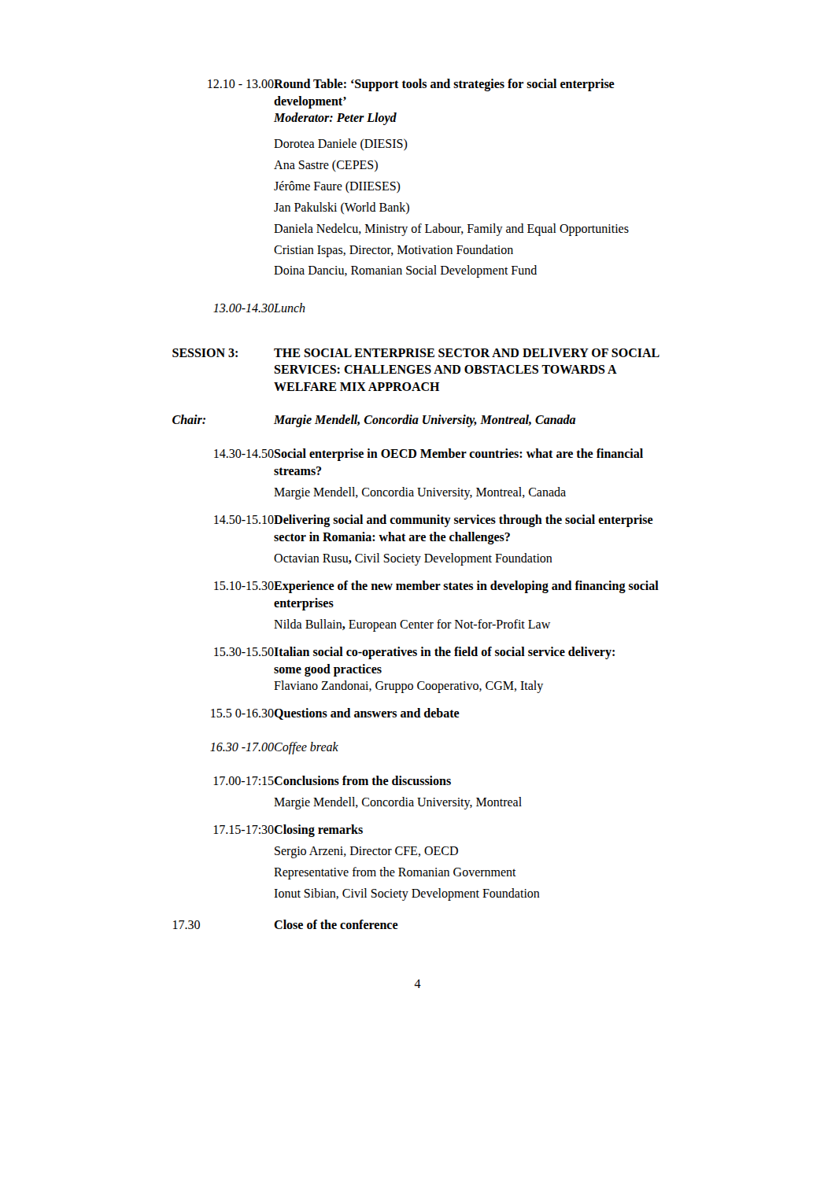| 12.10 - 13.00 | Round Table: ‘Support tools and strategies for social enterprise development’ Moderator: Peter Lloyd Dorotea Daniele (DIESIS) Ana Sastre (CEPES) Jérôme Faure (DIIESES) Jan Pakulski (World Bank) Daniela Nedelcu, Ministry of Labour, Family and Equal Opportunities Cristian Ispas, Director, Motivation Foundation Doina Danciu, Romanian Social Development Fund |
| 13.00-14.30 | Lunch |
| SESSION 3: | THE SOCIAL ENTERPRISE SECTOR AND DELIVERY OF SOCIAL SERVICES: CHALLENGES AND OBSTACLES TOWARDS A WELFARE MIX APPROACH |
| Chair: | Margie Mendell, Concordia University, Montreal, Canada |
| 14.30-14.50 | Social enterprise in OECD Member countries: what are the financial streams? Margie Mendell, Concordia University, Montreal, Canada |
| 14.50-15.10 | Delivering social and community services through the social enterprise sector in Romania: what are the challenges? Octavian Rusu , Civil Society Development Foundation |
| 15.10-15.30 | Experience of the new member states in developing and financing social enterprises Nilda Bullain , European Center for Not-for-Profit Law |
| 15.30-15.50 | Italian social co-operatives in the field of social service delivery: some good practices Flaviano Zandonai, Gruppo Cooperativo, CGM, Italy |
| 15.5 0-16.30 | Questions and answers and debate |
| 16.30 -17.00 | Coffee break |
| 17.00-17:15 | Conclusions from the discussions Margie Mendell, Concordia University, Montreal |
| 17.15-17:30 | Closing remarks Sergio Arzeni, Director CFE, OECD Representative from the Romanian Government Ionut Sibian, Civil Society Development Foundation |
| 17.30 | Close of the conference |
4